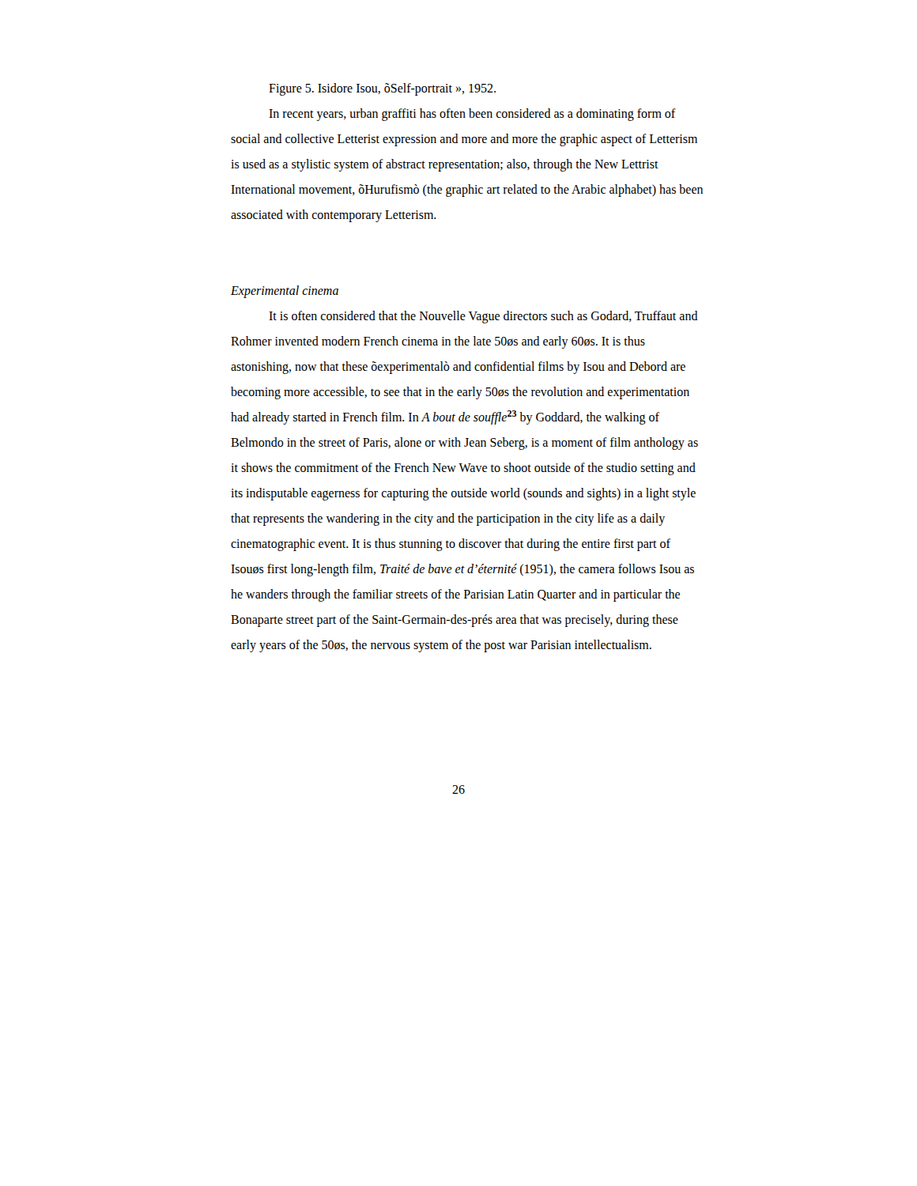Figure 5. Isidore Isou, õSelf-portrait », 1952.
In recent years, urban graffiti has often been considered as a dominating form of social and collective Letterist expression and more and more the graphic aspect of Letterism is used as a stylistic system of abstract representation; also, through the New Lettrist International movement, õHurufismò (the graphic art related to the Arabic alphabet) has been associated with contemporary Letterism.
Experimental cinema
It is often considered that the Nouvelle Vague directors such as Godard, Truffaut and Rohmer invented modern French cinema in the late 50øs and early 60øs. It is thus astonishing, now that these õexperimentalò and confidential films by Isou and Debord are becoming more accessible, to see that in the early 50øs the revolution and experimentation had already started in French film. In A bout de souffle23 by Goddard, the walking of Belmondo in the street of Paris, alone or with Jean Seberg, is a moment of film anthology as it shows the commitment of the French New Wave to shoot outside of the studio setting and its indisputable eagerness for capturing the outside world (sounds and sights) in a light style that represents the wandering in the city and the participation in the city life as a daily cinematographic event. It is thus stunning to discover that during the entire first part of Isouøs first long-length film, Traité de bave et d’éternité (1951), the camera follows Isou as he wanders through the familiar streets of the Parisian Latin Quarter and in particular the Bonaparte street part of the Saint-Germain-des-prés area that was precisely, during these early years of the 50øs, the nervous system of the post war Parisian intellectualism.
26